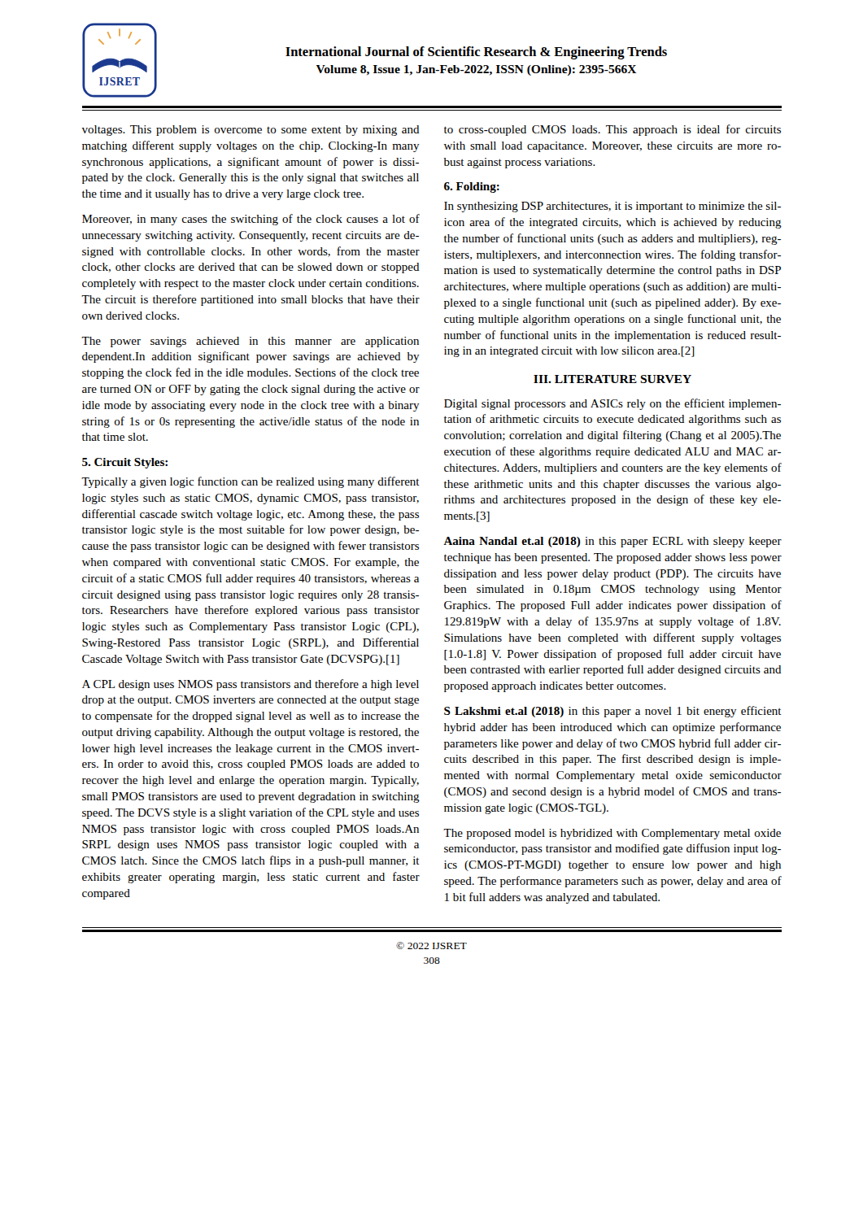IJSRET
International Journal of Scientific Research & Engineering Trends
Volume 8, Issue 1, Jan-Feb-2022, ISSN (Online): 2395-566X
voltages. This problem is overcome to some extent by mixing and matching different supply voltages on the chip. Clocking-In many synchronous applications, a significant amount of power is dissipated by the clock. Generally this is the only signal that switches all the time and it usually has to drive a very large clock tree.
Moreover, in many cases the switching of the clock causes a lot of unnecessary switching activity. Consequently, recent circuits are designed with controllable clocks. In other words, from the master clock, other clocks are derived that can be slowed down or stopped completely with respect to the master clock under certain conditions. The circuit is therefore partitioned into small blocks that have their own derived clocks.
The power savings achieved in this manner are application dependent.In addition significant power savings are achieved by stopping the clock fed in the idle modules. Sections of the clock tree are turned ON or OFF by gating the clock signal during the active or idle mode by associating every node in the clock tree with a binary string of 1s or 0s representing the active/idle status of the node in that time slot.
5. Circuit Styles:
Typically a given logic function can be realized using many different logic styles such as static CMOS, dynamic CMOS, pass transistor, differential cascade switch voltage logic, etc. Among these, the pass transistor logic style is the most suitable for low power design, because the pass transistor logic can be designed with fewer transistors when compared with conventional static CMOS. For example, the circuit of a static CMOS full adder requires 40 transistors, whereas a circuit designed using pass transistor logic requires only 28 transistors. Researchers have therefore explored various pass transistor logic styles such as Complementary Pass transistor Logic (CPL), Swing-Restored Pass transistor Logic (SRPL), and Differential Cascade Voltage Switch with Pass transistor Gate (DCVSPG).[1]
A CPL design uses NMOS pass transistors and therefore a high level drop at the output. CMOS inverters are connected at the output stage to compensate for the dropped signal level as well as to increase the output driving capability. Although the output voltage is restored, the lower high level increases the leakage current in the CMOS inverters. In order to avoid this, cross coupled PMOS loads are added to recover the high level and enlarge the operation margin. Typically, small PMOS transistors are used to prevent degradation in switching speed. The DCVS style is a slight variation of the CPL style and uses NMOS pass transistor logic with cross coupled PMOS loads.An SRPL design uses NMOS pass transistor logic coupled with a CMOS latch. Since the CMOS latch flips in a push-pull manner, it exhibits greater operating margin, less static current and faster compared
to cross-coupled CMOS loads. This approach is ideal for circuits with small load capacitance. Moreover, these circuits are more robust against process variations.
6. Folding:
In synthesizing DSP architectures, it is important to minimize the silicon area of the integrated circuits, which is achieved by reducing the number of functional units (such as adders and multipliers), registers, multiplexers, and interconnection wires. The folding transformation is used to systematically determine the control paths in DSP architectures, where multiple operations (such as addition) are multiplexed to a single functional unit (such as pipelined adder). By executing multiple algorithm operations on a single functional unit, the number of functional units in the implementation is reduced resulting in an integrated circuit with low silicon area.[2]
III. LITERATURE SURVEY
Digital signal processors and ASICs rely on the efficient implementation of arithmetic circuits to execute dedicated algorithms such as convolution; correlation and digital filtering (Chang et al 2005).The execution of these algorithms require dedicated ALU and MAC architectures. Adders, multipliers and counters are the key elements of these arithmetic units and this chapter discusses the various algorithms and architectures proposed in the design of these key elements.[3]
Aaina Nandal et.al (2018) in this paper ECRL with sleepy keeper technique has been presented. The proposed adder shows less power dissipation and less power delay product (PDP). The circuits have been simulated in 0.18µm CMOS technology using Mentor Graphics. The proposed Full adder indicates power dissipation of 129.819pW with a delay of 135.97ns at supply voltage of 1.8V. Simulations have been completed with different supply voltages [1.0-1.8] V. Power dissipation of proposed full adder circuit have been contrasted with earlier reported full adder designed circuits and proposed approach indicates better outcomes.
S Lakshmi et.al (2018) in this paper a novel 1 bit energy efficient hybrid adder has been introduced which can optimize performance parameters like power and delay of two CMOS hybrid full adder circuits described in this paper. The first described design is implemented with normal Complementary metal oxide semiconductor (CMOS) and second design is a hybrid model of CMOS and transmission gate logic (CMOS-TGL).
The proposed model is hybridized with Complementary metal oxide semiconductor, pass transistor and modified gate diffusion input logics (CMOS-PT-MGDI) together to ensure low power and high speed. The performance parameters such as power, delay and area of 1 bit full adders was analyzed and tabulated.
© 2022 IJSRET
308